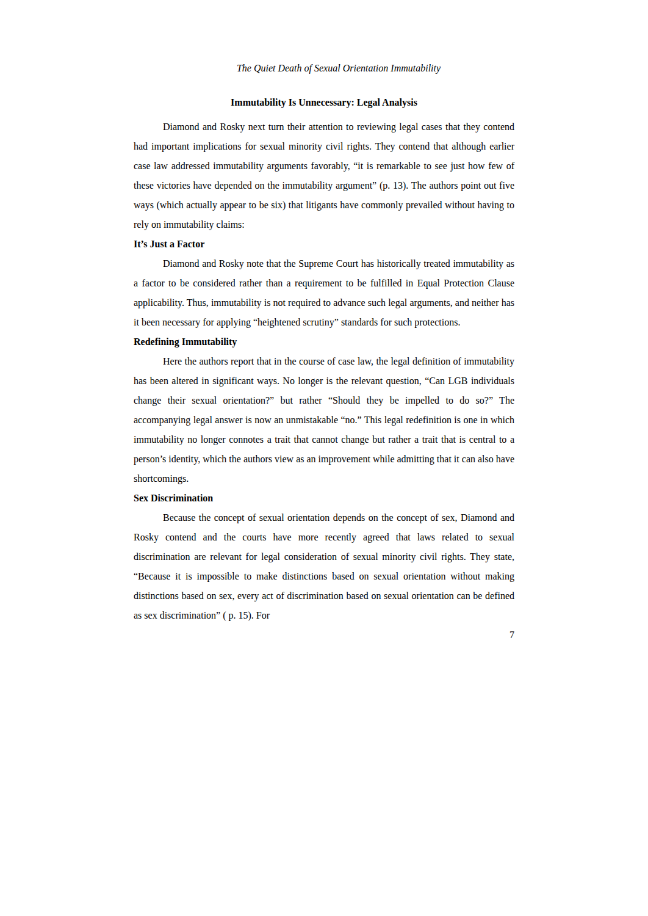The Quiet Death of Sexual Orientation Immutability
Immutability Is Unnecessary: Legal Analysis
Diamond and Rosky next turn their attention to reviewing legal cases that they contend had important implications for sexual minority civil rights. They contend that although earlier case law addressed immutability arguments favorably, “it is remarkable to see just how few of these victories have depended on the immutability argument” (p. 13). The authors point out five ways (which actually appear to be six) that litigants have commonly prevailed without having to rely on immutability claims:
It’s Just a Factor
Diamond and Rosky note that the Supreme Court has historically treated immutability as a factor to be considered rather than a requirement to be fulfilled in Equal Protection Clause applicability. Thus, immutability is not required to advance such legal arguments, and neither has it been necessary for applying “heightened scrutiny” standards for such protections.
Redefining Immutability
Here the authors report that in the course of case law, the legal definition of immutability has been altered in significant ways. No longer is the relevant question, “Can LGB individuals change their sexual orientation?” but rather “Should they be impelled to do so?” The accompanying legal answer is now an unmistakable “no.” This legal redefinition is one in which immutability no longer connotes a trait that cannot change but rather a trait that is central to a person’s identity, which the authors view as an improvement while admitting that it can also have shortcomings.
Sex Discrimination
Because the concept of sexual orientation depends on the concept of sex, Diamond and Rosky contend and the courts have more recently agreed that laws related to sexual discrimination are relevant for legal consideration of sexual minority civil rights. They state, “Because it is impossible to make distinctions based on sexual orientation without making distinctions based on sex, every act of discrimination based on sexual orientation can be defined as sex discrimination” ( p. 15). For
7